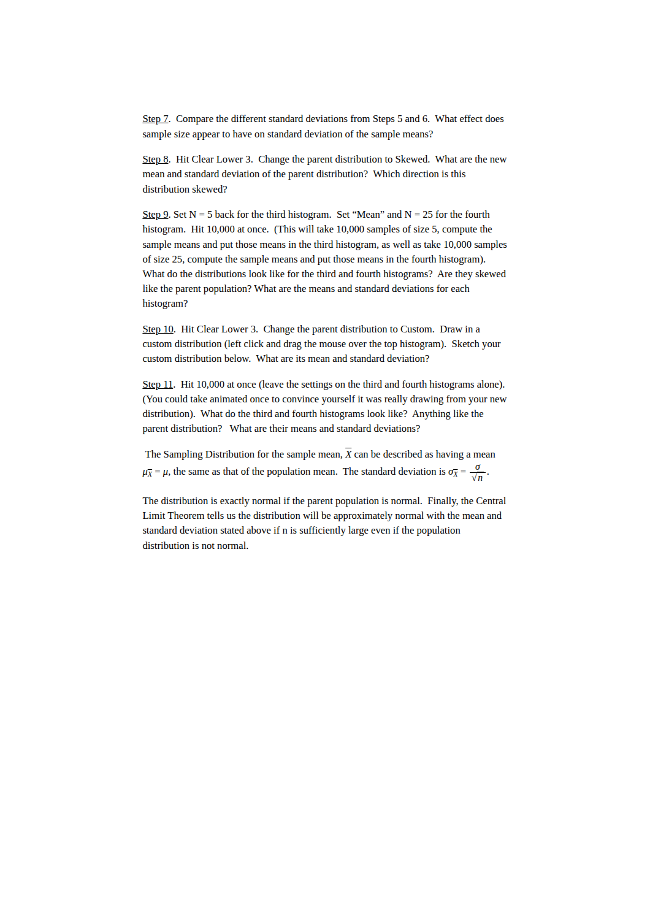Step 7. Compare the different standard deviations from Steps 5 and 6. What effect does sample size appear to have on standard deviation of the sample means?
Step 8. Hit Clear Lower 3. Change the parent distribution to Skewed. What are the new mean and standard deviation of the parent distribution? Which direction is this distribution skewed?
Step 9. Set N = 5 back for the third histogram. Set “Mean” and N = 25 for the fourth histogram. Hit 10,000 at once. (This will take 10,000 samples of size 5, compute the sample means and put those means in the third histogram, as well as take 10,000 samples of size 25, compute the sample means and put those means in the fourth histogram). What do the distributions look like for the third and fourth histograms? Are they skewed like the parent population? What are the means and standard deviations for each histogram?
Step 10. Hit Clear Lower 3. Change the parent distribution to Custom. Draw in a custom dis­tribution (left click and drag the mouse over the top histogram). Sketch your custom distribution below. What are its mean and standard deviation?
Step 11. Hit 10,000 at once (leave the settings on the third and fourth histograms alone). (You could take animated once to convince yourself it was really drawing from your new distribution). What do the third and fourth histograms look like? Anything like the parent distribution? What are their means and standard deviations?
The Sampling Distribution for the sample mean, X can be described as having a mean μX = μ, the same as that of the population mean. The standard deviation is σX = σ√n.
The distribution is exactly normal if the parent population is normal. Finally, the Central Limit Theorem tells us the distribution will be approximately normal with the mean and standard deviation stated above if n is sufficiently large even if the population distribution is not normal.